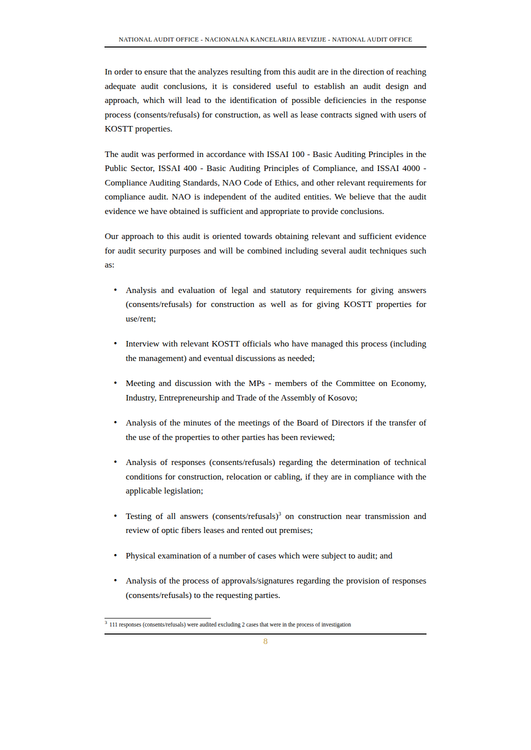NATIONAL AUDIT OFFICE - NACIONALNA KANCELARIJA REVIZIJE - NATIONAL AUDIT OFFICE
In order to ensure that the analyzes resulting from this audit are in the direction of reaching adequate audit conclusions, it is considered useful to establish an audit design and approach, which will lead to the identification of possible deficiencies in the response process (consents/refusals) for construction, as well as lease contracts signed with users of KOSTT properties.
The audit was performed in accordance with ISSAI 100 - Basic Auditing Principles in the Public Sector, ISSAI 400 - Basic Auditing Principles of Compliance, and ISSAI 4000 - Compliance Auditing Standards, NAO Code of Ethics, and other relevant requirements for compliance audit. NAO is independent of the audited entities. We believe that the audit evidence we have obtained is sufficient and appropriate to provide conclusions.
Our approach to this audit is oriented towards obtaining relevant and sufficient evidence for audit security purposes and will be combined including several audit techniques such as:
Analysis and evaluation of legal and statutory requirements for giving answers (consents/refusals) for construction as well as for giving KOSTT properties for use/rent;
Interview with relevant KOSTT officials who have managed this process (including the management) and eventual discussions as needed;
Meeting and discussion with the MPs - members of the Committee on Economy, Industry, Entrepreneurship and Trade of the Assembly of Kosovo;
Analysis of the minutes of the meetings of the Board of Directors if the transfer of the use of the properties to other parties has been reviewed;
Analysis of responses (consents/refusals) regarding the determination of technical conditions for construction, relocation or cabling, if they are in compliance with the applicable legislation;
Testing of all answers (consents/refusals)3 on construction near transmission and review of optic fibers leases and rented out premises;
Physical examination of a number of cases which were subject to audit; and
Analysis of the process of approvals/signatures regarding the provision of responses (consents/refusals) to the requesting parties.
3 111 responses (consents/refusals) were audited excluding 2 cases that were in the process of investigation
8